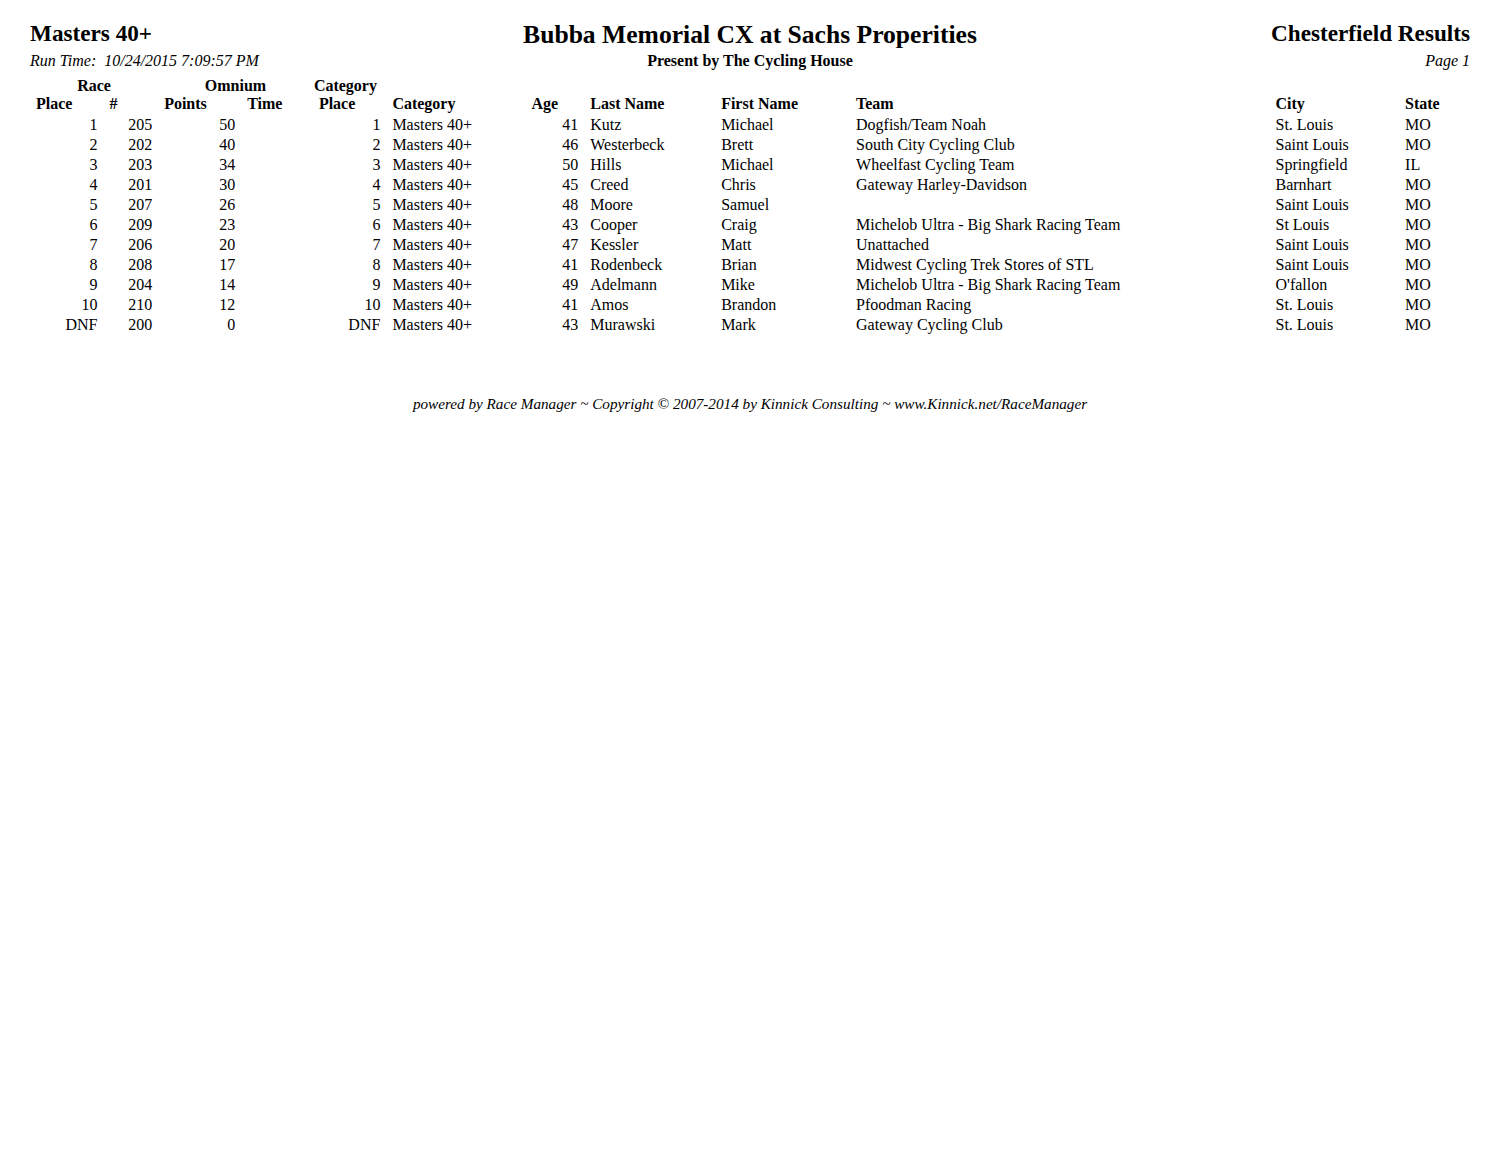Masters 40+
Bubba Memorial CX at Sachs Properities
Chesterfield Results
Run Time: 10/24/2015 7:09:57 PM
Present by The Cycling House
Page 1
| Race | Omnium | Category | | | | | | |
| --- | --- | --- | --- | --- | --- | --- | --- | --- |
| Place | # | Points | Time | Place | Category | Age | Last Name | First Name | Team | City | State |
| 1 | 205 | 50 | | 1 | Masters 40+ | 41 | Kutz | Michael | Dogfish/Team Noah | St. Louis | MO |
| 2 | 202 | 40 | | 2 | Masters 40+ | 46 | Westerbeck | Brett | South City Cycling Club | Saint Louis | MO |
| 3 | 203 | 34 | | 3 | Masters 40+ | 50 | Hills | Michael | Wheelfast Cycling Team | Springfield | IL |
| 4 | 201 | 30 | | 4 | Masters 40+ | 45 | Creed | Chris | Gateway Harley-Davidson | Barnhart | MO |
| 5 | 207 | 26 | | 5 | Masters 40+ | 48 | Moore | Samuel | | Saint Louis | MO |
| 6 | 209 | 23 | | 6 | Masters 40+ | 43 | Cooper | Craig | Michelob Ultra - Big Shark Racing Team | St Louis | MO |
| 7 | 206 | 20 | | 7 | Masters 40+ | 47 | Kessler | Matt | Unattached | Saint Louis | MO |
| 8 | 208 | 17 | | 8 | Masters 40+ | 41 | Rodenbeck | Brian | Midwest Cycling Trek Stores of STL | Saint Louis | MO |
| 9 | 204 | 14 | | 9 | Masters 40+ | 49 | Adelmann | Mike | Michelob Ultra - Big Shark Racing Team | O'fallon | MO |
| 10 | 210 | 12 | | 10 | Masters 40+ | 41 | Amos | Brandon | Pfoodman Racing | St. Louis | MO |
| DNF | 200 | 0 | | DNF | Masters 40+ | 43 | Murawski | Mark | Gateway Cycling Club | St. Louis | MO |
powered by Race Manager ~ Copyright © 2007-2014 by Kinnick Consulting ~ www.Kinnick.net/RaceManager